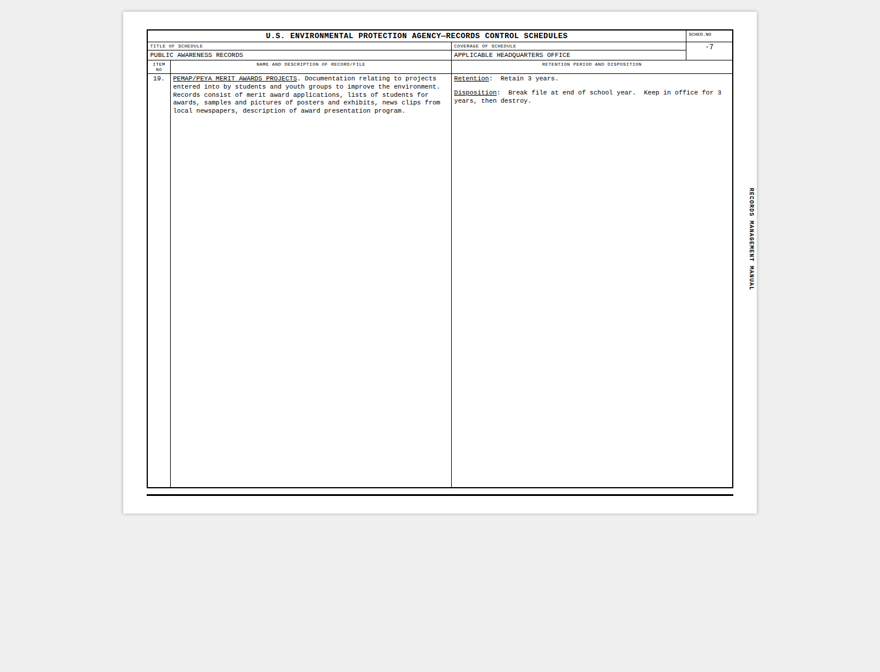RECORDS MANAGEMENT MANUAL
| U.S. ENVIRONMENTAL PROTECTION AGENCY—RECORDS CONTROL SCHEDULES | SCHED.NO |
| TITLE OF SCHEDULE | COVERAGE OF SCHEDULE | ·7 |
| PUBLIC AWARENESS RECORDS | APPLICABLE HEADQUARTERS OFFICE |
| ITEM NO | NAME AND DESCRIPTION OF RECORD/FILE | RETENTION PERIOD AND DISPOSITION |
| 19. | PEMAP/PEYA MERIT AWARDS PROJECTS . Documentation relating to projects entered into by students and youth groups to improve the environment. Records consist of merit award applications, lists of students for awards, samples and pictures of posters and exhibits, news clips from local newspapers, description of award presentation program. | Retention : Retain 3 years. Disposition : Break file at end of school year. Keep in office for 3 years, then destroy. |